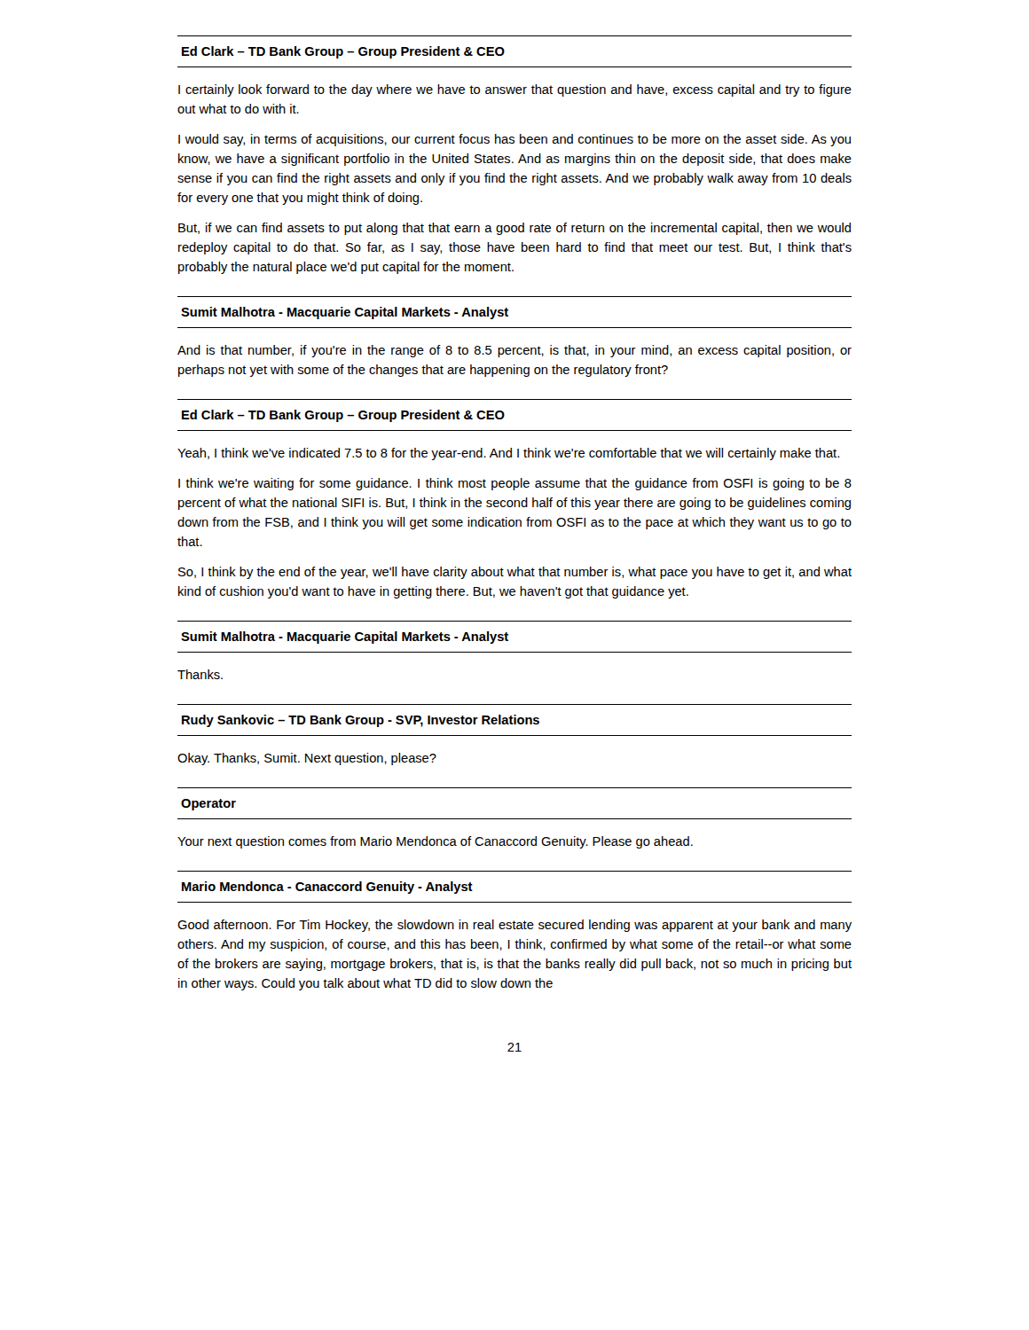Ed Clark – TD Bank Group – Group President & CEO
I certainly look forward to the day where we have to answer that question and have, excess capital and try to figure out what to do with it.
I would say, in terms of acquisitions, our current focus has been and continues to be more on the asset side. As you know, we have a significant portfolio in the United States. And as margins thin on the deposit side, that does make sense if you can find the right assets and only if you find the right assets. And we probably walk away from 10 deals for every one that you might think of doing.
But, if we can find assets to put along that that earn a good rate of return on the incremental capital, then we would redeploy capital to do that. So far, as I say, those have been hard to find that meet our test. But, I think that's probably the natural place we'd put capital for the moment.
Sumit Malhotra - Macquarie Capital Markets - Analyst
And is that number, if you're in the range of 8 to 8.5 percent, is that, in your mind, an excess capital position, or perhaps not yet with some of the changes that are happening on the regulatory front?
Ed Clark – TD Bank Group – Group President & CEO
Yeah, I think we've indicated 7.5 to 8 for the year-end. And I think we're comfortable that we will certainly make that.
I think we're waiting for some guidance. I think most people assume that the guidance from OSFI is going to be 8 percent of what the national SIFI is. But, I think in the second half of this year there are going to be guidelines coming down from the FSB, and I think you will get some indication from OSFI as to the pace at which they want us to go to that.
So, I think by the end of the year, we'll have clarity about what that number is, what pace you have to get it, and what kind of cushion you'd want to have in getting there. But, we haven't got that guidance yet.
Sumit Malhotra - Macquarie Capital Markets - Analyst
Thanks.
Rudy Sankovic – TD Bank Group - SVP, Investor Relations
Okay. Thanks, Sumit. Next question, please?
Operator
Your next question comes from Mario Mendonca of Canaccord Genuity. Please go ahead.
Mario Mendonca - Canaccord Genuity - Analyst
Good afternoon. For Tim Hockey, the slowdown in real estate secured lending was apparent at your bank and many others. And my suspicion, of course, and this has been, I think, confirmed by what some of the retail--or what some of the brokers are saying, mortgage brokers, that is, is that the banks really did pull back, not so much in pricing but in other ways. Could you talk about what TD did to slow down the
21